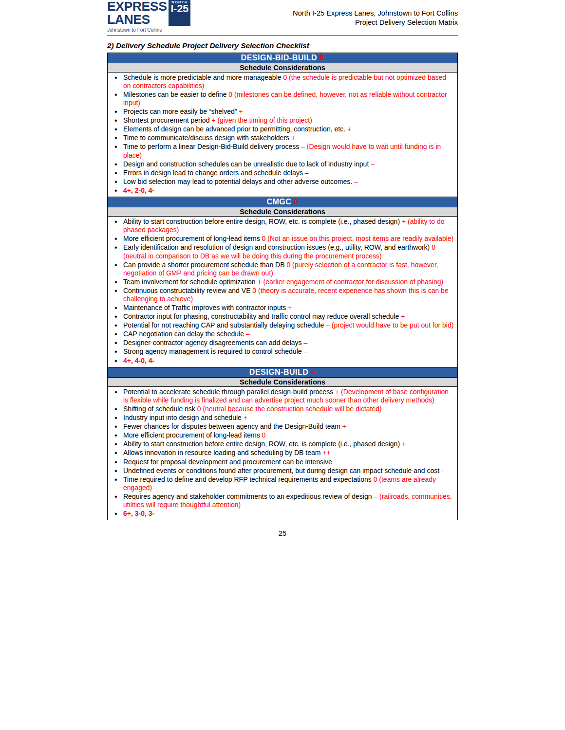EXPRESS
LANES
NORTH I-25
Johnstown to Fort Collins
North I-25 Express Lanes, Johnstown to Fort Collins
Project Delivery Selection Matrix
2) Delivery Schedule Project Delivery Selection Checklist
| DESIGN-BID-BUILD 0 |
| Schedule Considerations |
| Schedule is more predictable and more manageable 0 (the schedule is predictable but not optimized based on contractors capabilities) Milestones can be easier to define 0 (milestones can be defined, however, not as reliable without contractor input) Projects can more easily be “shelved” + Shortest procurement period + (given the timing of this project) Elements of design can be advanced prior to permitting, construction, etc. + Time to communicate/discuss design with stakeholders + Time to perform a linear Design-Bid-Build delivery process – (Design would have to wait until funding is in place) Design and construction schedules can be unrealistic due to lack of industry input – Errors in design lead to change orders and schedule delays – Low bid selection may lead to potential delays and other adverse outcomes. – 4+, 2-0, 4- |
| CMGC 0 |
| Schedule Considerations |
| Ability to start construction before entire design, ROW, etc. is complete (i.e., phased design) + (ability to do phased packages) More efficient procurement of long-lead items 0 (Not an issue on this project, most items are readily available) Early identification and resolution of design and construction issues (e.g., utility, ROW, and earthwork) 0 (neutral in comparison to DB as we will be doing this during the procurement process) Can provide a shorter procurement schedule than DB 0 (purely selection of a contractor is fast, however, negotiation of GMP and pricing can be drawn out) Team involvement for schedule optimization + (earlier engagement of contractor for discussion of phasing) Continuous constructability review and VE 0 (theory is accurate, recent experience has shown this is can be challenging to achieve) Maintenance of Traffic improves with contractor inputs + Contractor input for phasing, constructability and traffic control may reduce overall schedule + Potential for not reaching CAP and substantially delaying schedule – (project would have to be put out for bid) CAP negotiation can delay the schedule – Designer-contractor-agency disagreements can add delays – Strong agency management is required to control schedule – 4+, 4-0, 4- |
| DESIGN-BUILD + |
| Schedule Considerations |
| Potential to accelerate schedule through parallel design-build process + (Development of base configuration is flexible while funding is finalized and can advertise project much sooner than other delivery methods) Shifting of schedule risk 0 (neutral because the construction schedule will be dictated) Industry input into design and schedule + Fewer chances for disputes between agency and the Design-Build team + More efficient procurement of long-lead items 0 Ability to start construction before entire design, ROW, etc. is complete (i.e., phased design) + Allows innovation in resource loading and scheduling by DB team ++ Request for proposal development and procurement can be intensive Undefined events or conditions found after procurement, but during design can impact schedule and cost - Time required to define and develop RFP technical requirements and expectations 0 (teams are already engaged) Requires agency and stakeholder commitments to an expeditious review of design – (railroads, communities, utilities will require thoughtful attention) 6+, 3-0, 3- |
25